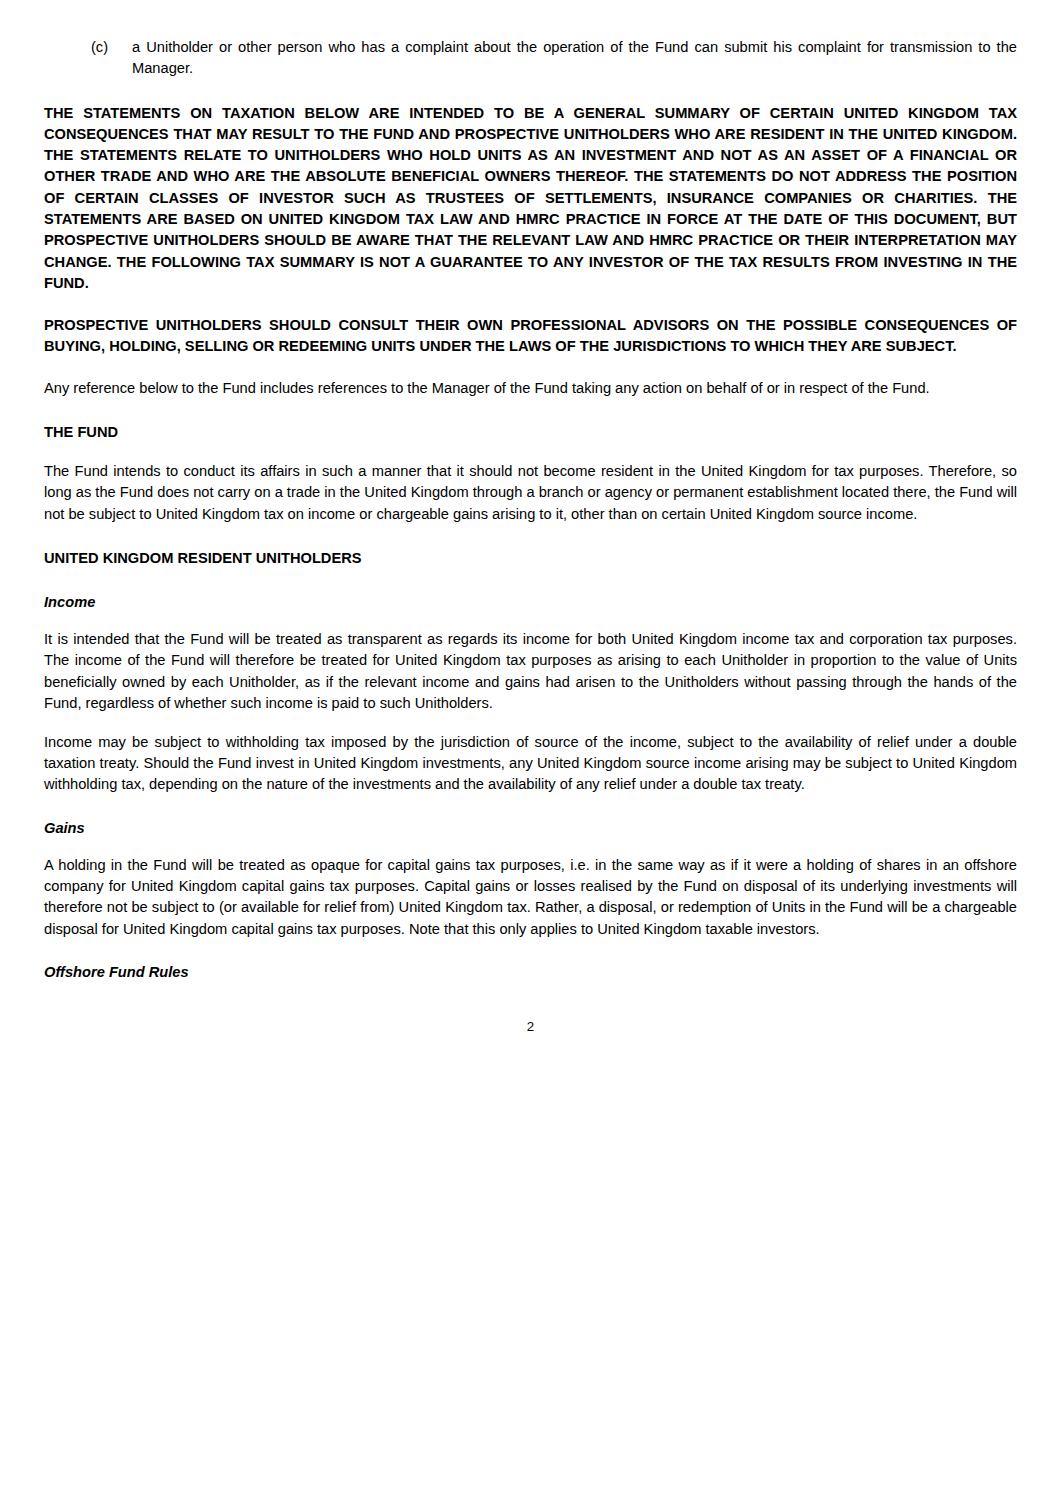(c) a Unitholder or other person who has a complaint about the operation of the Fund can submit his complaint for transmission to the Manager.
THE STATEMENTS ON TAXATION BELOW ARE INTENDED TO BE A GENERAL SUMMARY OF CERTAIN UNITED KINGDOM TAX CONSEQUENCES THAT MAY RESULT TO THE FUND AND PROSPECTIVE UNITHOLDERS WHO ARE RESIDENT IN THE UNITED KINGDOM. THE STATEMENTS RELATE TO UNITHOLDERS WHO HOLD UNITS AS AN INVESTMENT AND NOT AS AN ASSET OF A FINANCIAL OR OTHER TRADE AND WHO ARE THE ABSOLUTE BENEFICIAL OWNERS THEREOF. THE STATEMENTS DO NOT ADDRESS THE POSITION OF CERTAIN CLASSES OF INVESTOR SUCH AS TRUSTEES OF SETTLEMENTS, INSURANCE COMPANIES OR CHARITIES. THE STATEMENTS ARE BASED ON UNITED KINGDOM TAX LAW AND HMRC PRACTICE IN FORCE AT THE DATE OF THIS DOCUMENT, BUT PROSPECTIVE UNITHOLDERS SHOULD BE AWARE THAT THE RELEVANT LAW AND HMRC PRACTICE OR THEIR INTERPRETATION MAY CHANGE. THE FOLLOWING TAX SUMMARY IS NOT A GUARANTEE TO ANY INVESTOR OF THE TAX RESULTS FROM INVESTING IN THE FUND.
PROSPECTIVE UNITHOLDERS SHOULD CONSULT THEIR OWN PROFESSIONAL ADVISORS ON THE POSSIBLE CONSEQUENCES OF BUYING, HOLDING, SELLING OR REDEEMING UNITS UNDER THE LAWS OF THE JURISDICTIONS TO WHICH THEY ARE SUBJECT.
Any reference below to the Fund includes references to the Manager of the Fund taking any action on behalf of or in respect of the Fund.
THE FUND
The Fund intends to conduct its affairs in such a manner that it should not become resident in the United Kingdom for tax purposes. Therefore, so long as the Fund does not carry on a trade in the United Kingdom through a branch or agency or permanent establishment located there, the Fund will not be subject to United Kingdom tax on income or chargeable gains arising to it, other than on certain United Kingdom source income.
UNITED KINGDOM RESIDENT UNITHOLDERS
Income
It is intended that the Fund will be treated as transparent as regards its income for both United Kingdom income tax and corporation tax purposes. The income of the Fund will therefore be treated for United Kingdom tax purposes as arising to each Unitholder in proportion to the value of Units beneficially owned by each Unitholder, as if the relevant income and gains had arisen to the Unitholders without passing through the hands of the Fund, regardless of whether such income is paid to such Unitholders.
Income may be subject to withholding tax imposed by the jurisdiction of source of the income, subject to the availability of relief under a double taxation treaty. Should the Fund invest in United Kingdom investments, any United Kingdom source income arising may be subject to United Kingdom withholding tax, depending on the nature of the investments and the availability of any relief under a double tax treaty.
Gains
A holding in the Fund will be treated as opaque for capital gains tax purposes, i.e. in the same way as if it were a holding of shares in an offshore company for United Kingdom capital gains tax purposes. Capital gains or losses realised by the Fund on disposal of its underlying investments will therefore not be subject to (or available for relief from) United Kingdom tax. Rather, a disposal, or redemption of Units in the Fund will be a chargeable disposal for United Kingdom capital gains tax purposes. Note that this only applies to United Kingdom taxable investors.
Offshore Fund Rules
2